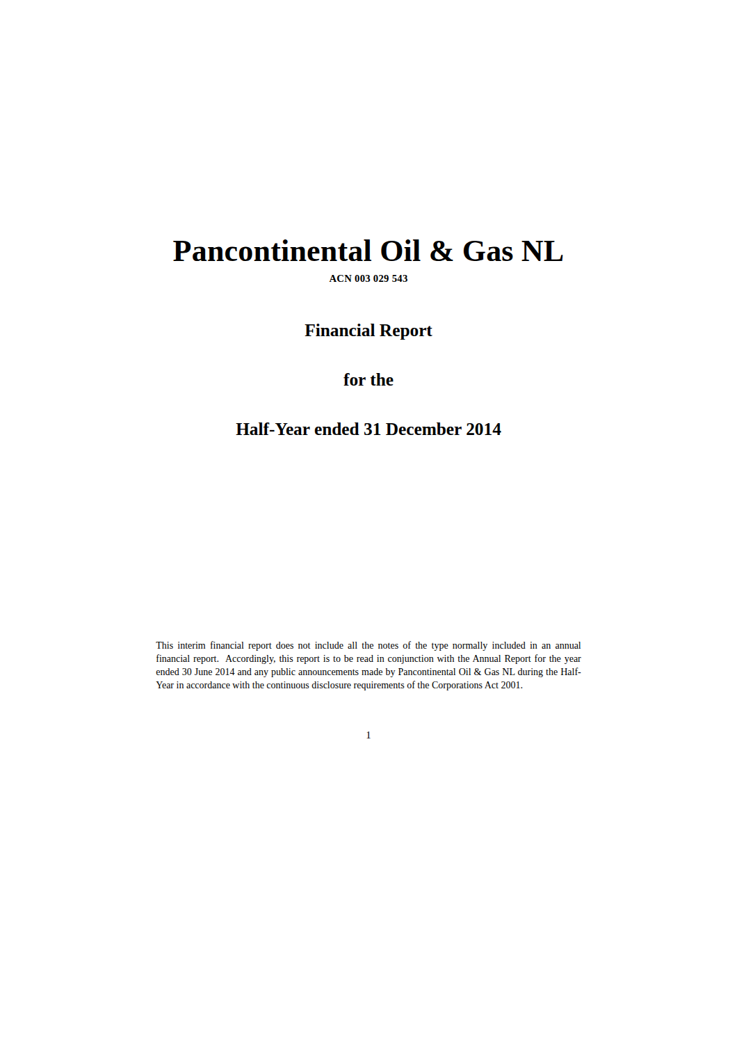Pancontinental Oil & Gas NL
ACN 003 029 543
Financial Report
for the
Half-Year ended 31 December 2014
This interim financial report does not include all the notes of the type normally included in an annual financial report. Accordingly, this report is to be read in conjunction with the Annual Report for the year ended 30 June 2014 and any public announcements made by Pancontinental Oil & Gas NL during the Half-Year in accordance with the continuous disclosure requirements of the Corporations Act 2001.
1